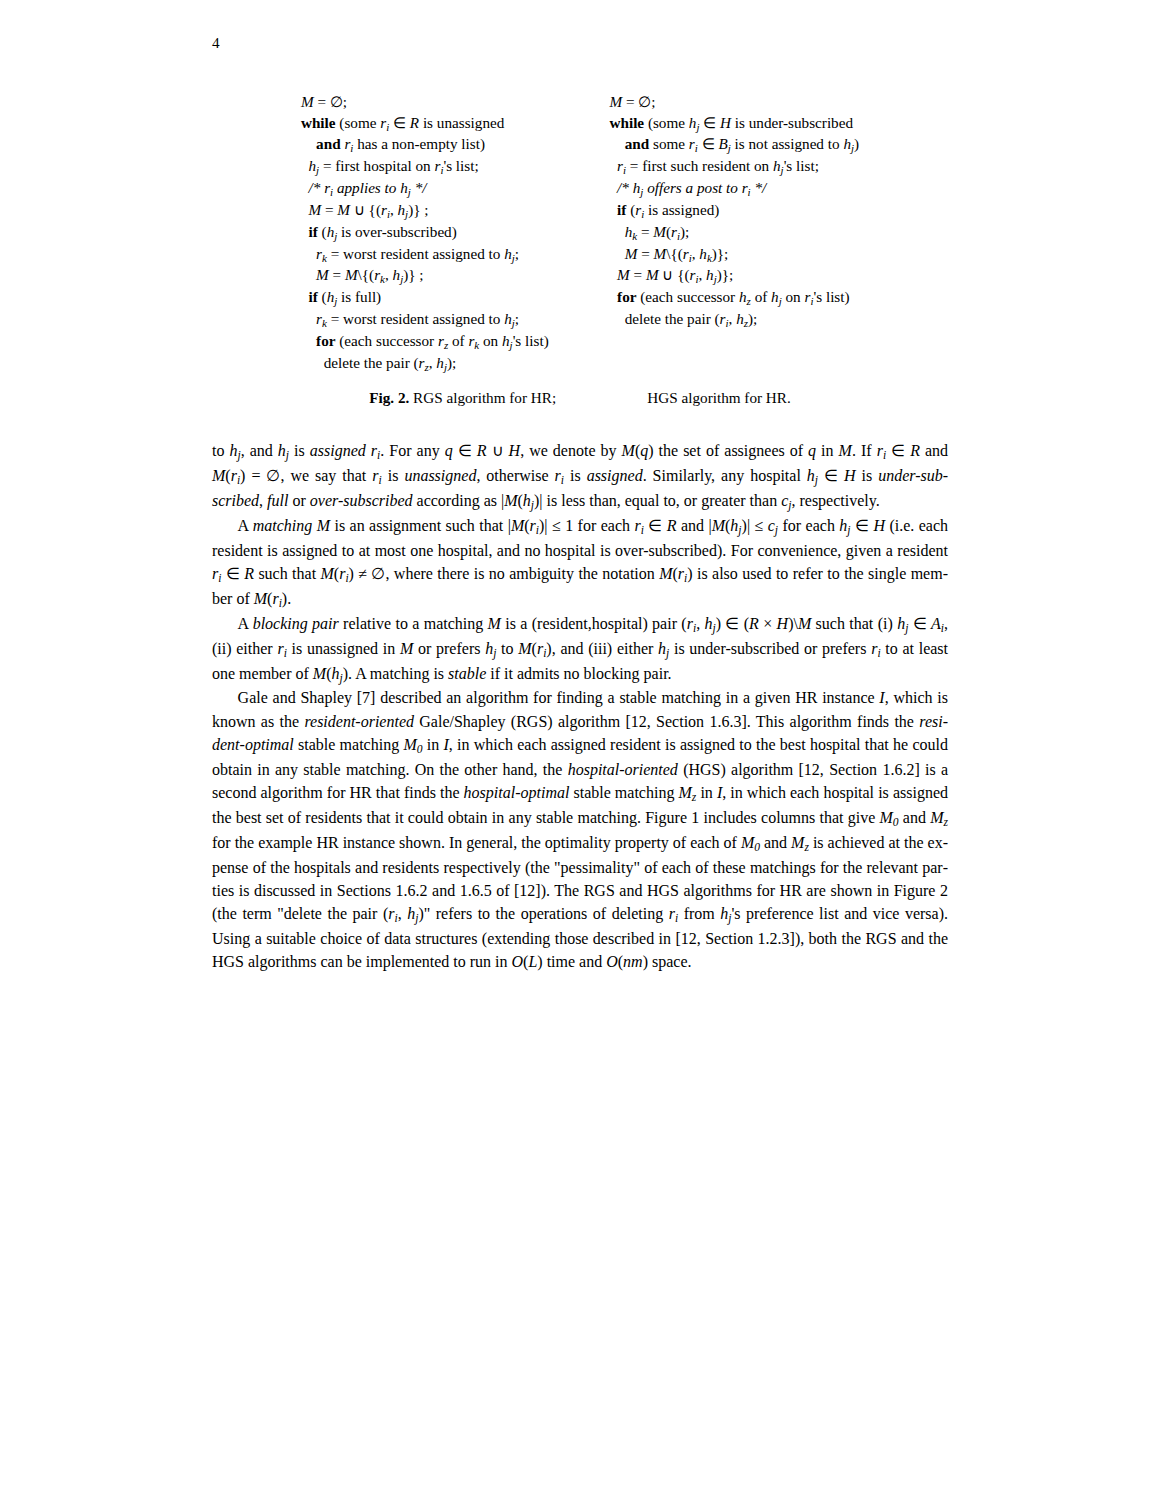4
M = ∅;
while (some ri ∈ R is unassigned
    and ri has a non-empty list)
  hj = first hospital on ri's list;
  /* ri applies to hj */
  M = M ∪ {(ri, hj)} ;
  if (hj is over-subscribed)
    rk = worst resident assigned to hj;
    M = M\{(rk, hj)} ;
  if (hj is full)
    rk = worst resident assigned to hj;
    for (each successor rz of rk on hj's list)
      delete the pair (rz, hj);
M = ∅;
while (some hj ∈ H is under-subscribed
    and some ri ∈ Bj is not assigned to hj)
  ri = first such resident on hj's list;
  /* hj offers a post to ri */
  if (ri is assigned)
    hk = M(ri);
    M = M\{(ri, hk)};
  M = M ∪ {(ri, hj)};
  for (each successor hz of hj on ri's list)
    delete the pair (ri, hz);
Fig. 2. RGS algorithm for HR;
HGS algorithm for HR.
to hj, and hj is assigned ri. For any q ∈ R ∪ H, we denote by M(q) the set of assignees of q in M. If ri ∈ R and M(ri) = ∅, we say that ri is unassigned, otherwise ri is assigned. Similarly, any hospital hj ∈ H is under-subscribed, full or over-subscribed according as |M(hj)| is less than, equal to, or greater than cj, respectively.
A matching M is an assignment such that |M(ri)| ≤ 1 for each ri ∈ R and |M(hj)| ≤ cj for each hj ∈ H (i.e. each resident is assigned to at most one hospital, and no hospital is over-subscribed). For convenience, given a resident ri ∈ R such that M(ri) ≠ ∅, where there is no ambiguity the notation M(ri) is also used to refer to the single member of M(ri).
A blocking pair relative to a matching M is a (resident,hospital) pair (ri, hj) ∈ (R × H)\M such that (i) hj ∈ Ai, (ii) either ri is unassigned in M or prefers hj to M(ri), and (iii) either hj is under-subscribed or prefers ri to at least one member of M(hj). A matching is stable if it admits no blocking pair.
Gale and Shapley [7] described an algorithm for finding a stable matching in a given HR instance I, which is known as the resident-oriented Gale/Shapley (RGS) algorithm [12, Section 1.6.3]. This algorithm finds the resident-optimal stable matching M0 in I, in which each assigned resident is assigned to the best hospital that he could obtain in any stable matching. On the other hand, the hospital-oriented (HGS) algorithm [12, Section 1.6.2] is a second algorithm for HR that finds the hospital-optimal stable matching Mz in I, in which each hospital is assigned the best set of residents that it could obtain in any stable matching. Figure 1 includes columns that give M0 and Mz for the example HR instance shown. In general, the optimality property of each of M0 and Mz is achieved at the expense of the hospitals and residents respectively (the "pessimality" of each of these matchings for the relevant parties is discussed in Sections 1.6.2 and 1.6.5 of [12]). The RGS and HGS algorithms for HR are shown in Figure 2 (the term "delete the pair (ri, hj)" refers to the operations of deleting ri from hj's preference list and vice versa). Using a suitable choice of data structures (extending those described in [12, Section 1.2.3]), both the RGS and the HGS algorithms can be implemented to run in O(L) time and O(nm) space.